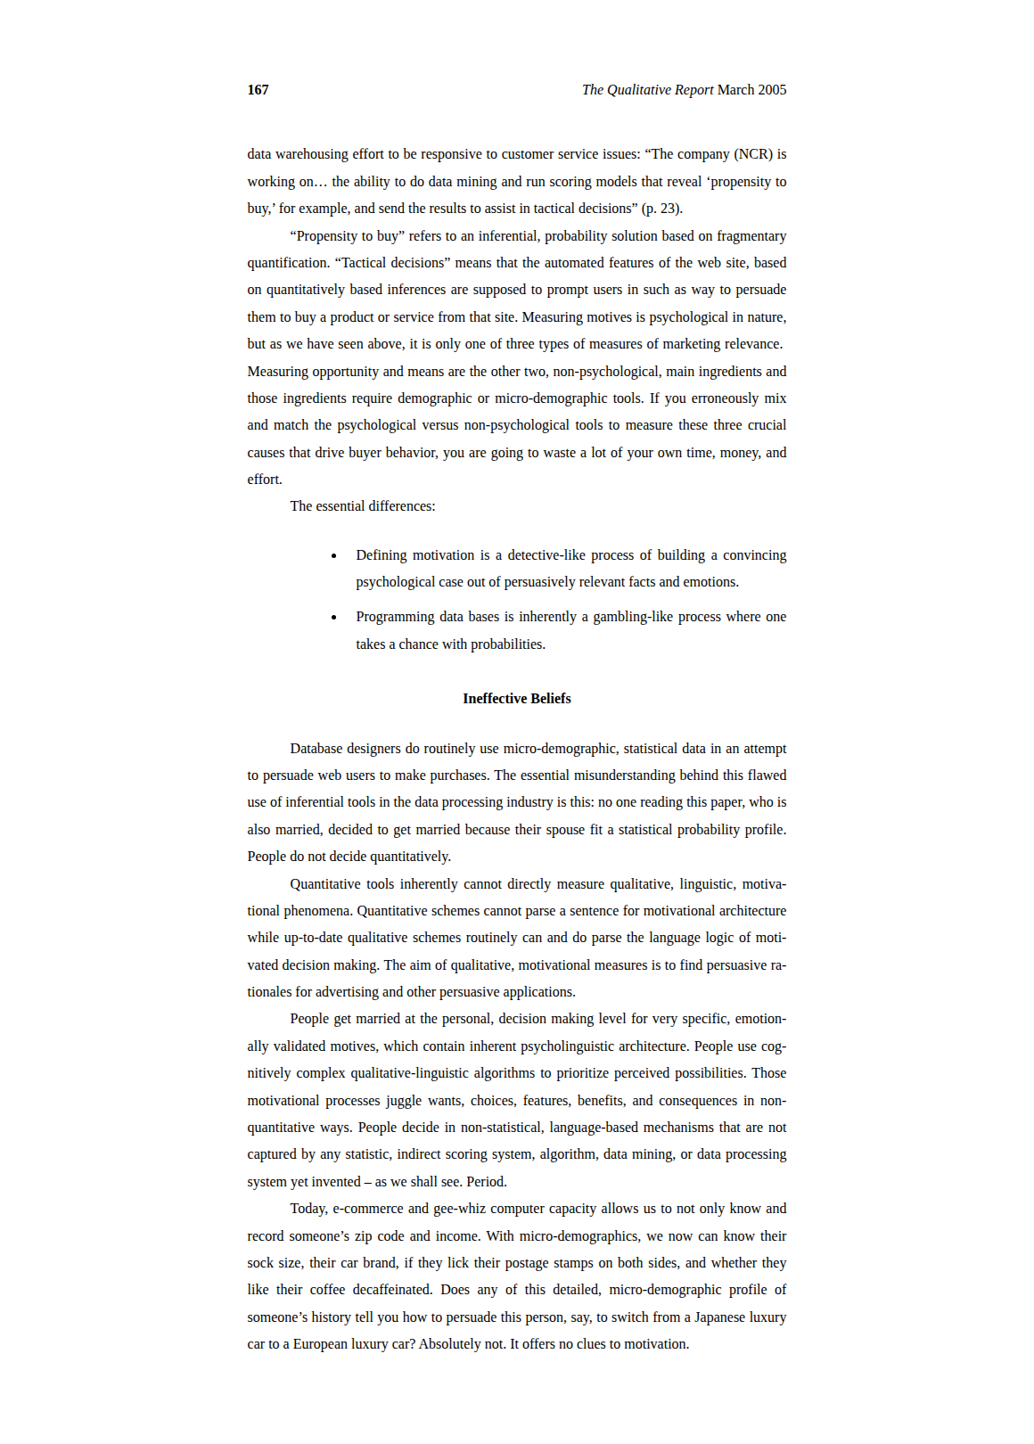167 The Qualitative Report March 2005
data warehousing effort to be responsive to customer service issues: “The company (NCR) is working on… the ability to do data mining and run scoring models that reveal ‘propensity to buy,’ for example, and send the results to assist in tactical decisions” (p. 23).
“Propensity to buy” refers to an inferential, probability solution based on fragmentary quantification. “Tactical decisions” means that the automated features of the web site, based on quantitatively based inferences are supposed to prompt users in such as way to persuade them to buy a product or service from that site. Measuring motives is psychological in nature, but as we have seen above, it is only one of three types of measures of marketing relevance. Measuring opportunity and means are the other two, non-psychological, main ingredients and those ingredients require demographic or micro-demographic tools. If you erroneously mix and match the psychological versus non-psychological tools to measure these three crucial causes that drive buyer behavior, you are going to waste a lot of your own time, money, and effort.
The essential differences:
Defining motivation is a detective-like process of building a convincing psychological case out of persuasively relevant facts and emotions.
Programming data bases is inherently a gambling-like process where one takes a chance with probabilities.
Ineffective Beliefs
Database designers do routinely use micro-demographic, statistical data in an attempt to persuade web users to make purchases. The essential misunderstanding behind this flawed use of inferential tools in the data processing industry is this: no one reading this paper, who is also married, decided to get married because their spouse fit a statistical probability profile. People do not decide quantitatively.
Quantitative tools inherently cannot directly measure qualitative, linguistic, motivational phenomena. Quantitative schemes cannot parse a sentence for motivational architecture while up-to-date qualitative schemes routinely can and do parse the language logic of motivated decision making. The aim of qualitative, motivational measures is to find persuasive rationales for advertising and other persuasive applications.
People get married at the personal, decision making level for very specific, emotionally validated motives, which contain inherent psycholinguistic architecture. People use cognitively complex qualitative-linguistic algorithms to prioritize perceived possibilities. Those motivational processes juggle wants, choices, features, benefits, and consequences in non-quantitative ways. People decide in non-statistical, language-based mechanisms that are not captured by any statistic, indirect scoring system, algorithm, data mining, or data processing system yet invented – as we shall see. Period.
Today, e-commerce and gee-whiz computer capacity allows us to not only know and record someone’s zip code and income. With micro-demographics, we now can know their sock size, their car brand, if they lick their postage stamps on both sides, and whether they like their coffee decaffeinated. Does any of this detailed, micro-demographic profile of someone’s history tell you how to persuade this person, say, to switch from a Japanese luxury car to a European luxury car? Absolutely not. It offers no clues to motivation.